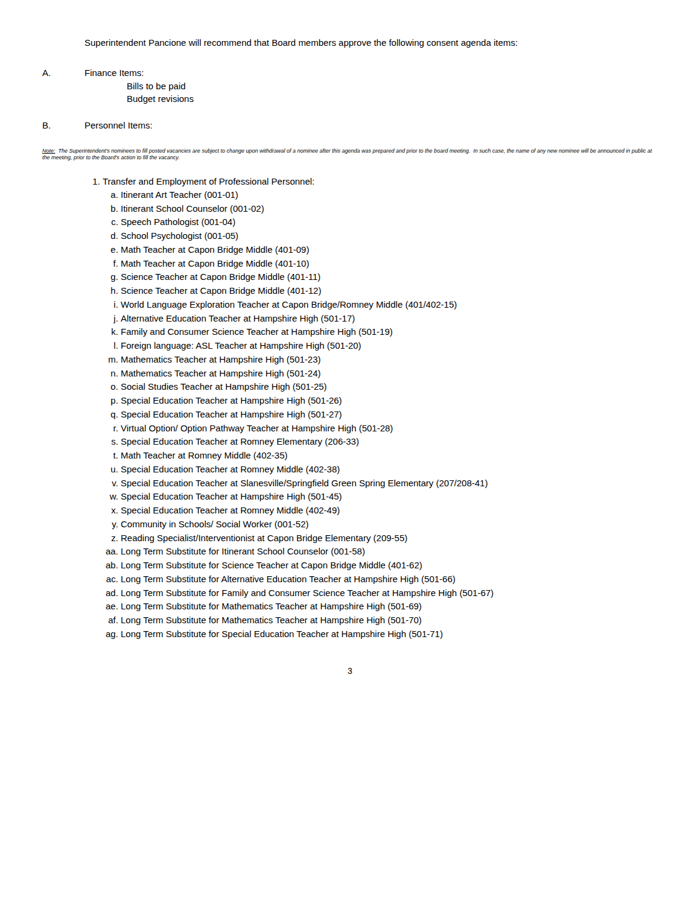Superintendent Pancione will recommend that Board members approve the following consent agenda items:
A.
Finance Items:
Bills to be paid
Budget revisions
B.
Personnel Items:
Note: The Superintendent's nominees to fill posted vacancies are subject to change upon withdrawal of a nominee after this agenda was prepared and prior to the board meeting. In such case, the name of any new nominee will be announced in public at the meeting, prior to the Board's action to fill the vacancy.
Transfer and Employment of Professional Personnel:
Itinerant Art Teacher (001-01)
Itinerant School Counselor (001-02)
Speech Pathologist (001-04)
School Psychologist (001-05)
Math Teacher at Capon Bridge Middle (401-09)
Math Teacher at Capon Bridge Middle (401-10)
Science Teacher at Capon Bridge Middle (401-11)
Science Teacher at Capon Bridge Middle (401-12)
World Language Exploration Teacher at Capon Bridge/Romney Middle (401/402-15)
Alternative Education Teacher at Hampshire High (501-17)
Family and Consumer Science Teacher at Hampshire High (501-19)
Foreign language: ASL Teacher at Hampshire High (501-20)
Mathematics Teacher at Hampshire High (501-23)
Mathematics Teacher at Hampshire High (501-24)
Social Studies Teacher at Hampshire High (501-25)
Special Education Teacher at Hampshire High (501-26)
Special Education Teacher at Hampshire High (501-27)
Virtual Option/ Option Pathway Teacher at Hampshire High (501-28)
Special Education Teacher at Romney Elementary (206-33)
Math Teacher at Romney Middle (402-35)
Special Education Teacher at Romney Middle (402-38)
Special Education Teacher at Slanesville/Springfield Green Spring Elementary (207/208-41)
Special Education Teacher at Hampshire High (501-45)
Special Education Teacher at Romney Middle (402-49)
Community in Schools/ Social Worker (001-52)
Reading Specialist/Interventionist at Capon Bridge Elementary (209-55)
Long Term Substitute for Itinerant School Counselor (001-58)
Long Term Substitute for Science Teacher at Capon Bridge Middle (401-62)
Long Term Substitute for Alternative Education Teacher at Hampshire High (501-66)
Long Term Substitute for Family and Consumer Science Teacher at Hampshire High (501-67)
Long Term Substitute for Mathematics Teacher at Hampshire High (501-69)
Long Term Substitute for Mathematics Teacher at Hampshire High (501-70)
Long Term Substitute for Special Education Teacher at Hampshire High (501-71)
3